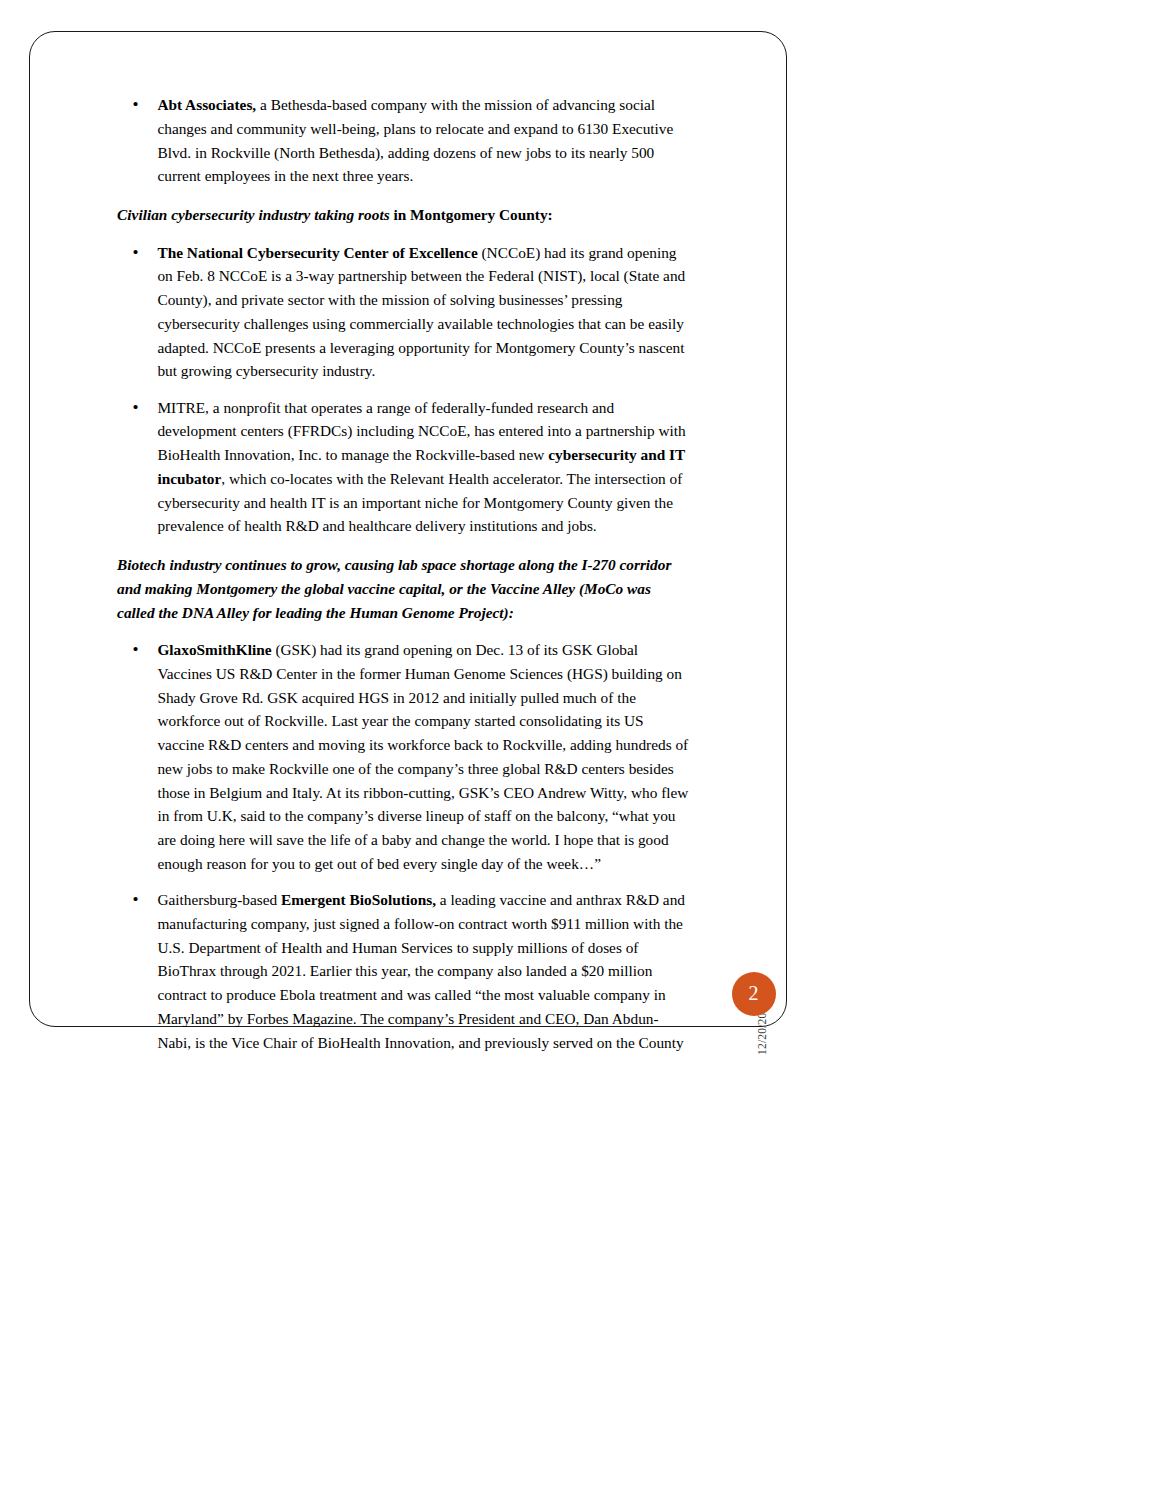Abt Associates, a Bethesda-based company with the mission of advancing social changes and community well-being, plans to relocate and expand to 6130 Executive Blvd. in Rockville (North Bethesda), adding dozens of new jobs to its nearly 500 current employees in the next three years.
Civilian cybersecurity industry taking roots in Montgomery County:
The National Cybersecurity Center of Excellence (NCCoE) had its grand opening on Feb. 8 NCCoE is a 3-way partnership between the Federal (NIST), local (State and County), and private sector with the mission of solving businesses’ pressing cybersecurity challenges using commercially available technologies that can be easily adapted. NCCoE presents a leveraging opportunity for Montgomery County’s nascent but growing cybersecurity industry.
MITRE, a nonprofit that operates a range of federally-funded research and development centers (FFRDCs) including NCCoE, has entered into a partnership with BioHealth Innovation, Inc. to manage the Rockville-based new cybersecurity and IT incubator, which co-locates with the Relevant Health accelerator. The intersection of cybersecurity and health IT is an important niche for Montgomery County given the prevalence of health R&D and healthcare delivery institutions and jobs.
Biotech industry continues to grow, causing lab space shortage along the I-270 corridor and making Montgomery the global vaccine capital, or the Vaccine Alley (MoCo was called the DNA Alley for leading the Human Genome Project):
GlaxoSmithKline (GSK) had its grand opening on Dec. 13 of its GSK Global Vaccines US R&D Center in the former Human Genome Sciences (HGS) building on Shady Grove Rd. GSK acquired HGS in 2012 and initially pulled much of the workforce out of Rockville. Last year the company started consolidating its US vaccine R&D centers and moving its workforce back to Rockville, adding hundreds of new jobs to make Rockville one of the company’s three global R&D centers besides those in Belgium and Italy. At its ribbon-cutting, GSK’s CEO Andrew Witty, who flew in from U.K, said to the company’s diverse lineup of staff on the balcony, “what you are doing here will save the life of a baby and change the world. I hope that is good enough reason for you to get out of bed every single day of the week…”
Gaithersburg-based Emergent BioSolutions, a leading vaccine and anthrax R&D and manufacturing company, just signed a follow-on contract worth $911 million with the U.S. Department of Health and Human Services to supply millions of doses of BioThrax through 2021. Earlier this year, the company also landed a $20 million contract to produce Ebola treatment and was called “the most valuable company in Maryland” by Forbes Magazine. The company’s President and CEO, Dan Abdun-Nabi, is the Vice Chair of BioHealth Innovation, and previously served on the County Executive’s Economic Advisory Group. He was instrumental in critiquing and championing the County’s Comprehensive Economic Strategy.
Healthcare systems are expanding across the County, adding jobs and building new facilities: As the largest private industry in Montgomery County, healthcare accounts for every 1 in 10 jobs in the County
Montgomery County Economic Development | 12/20/2016
2